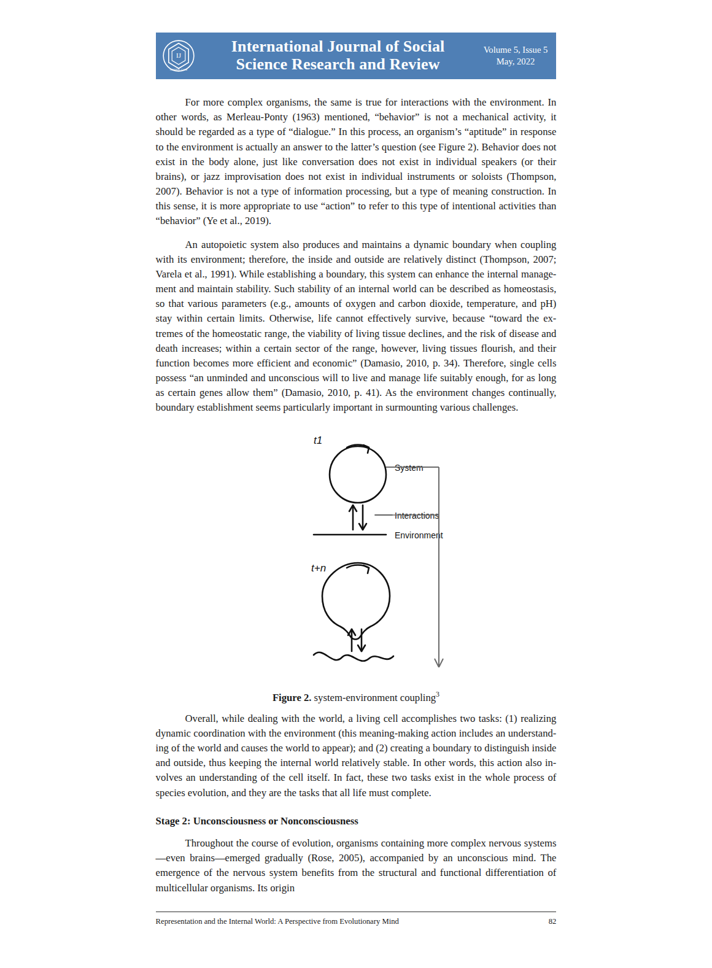IJ IJSSRR.COM
International Journal of Social Science Research and Review
Volume 5, Issue 5 May, 2022
For more complex organisms, the same is true for interactions with the environment. In other words, as Merleau-Ponty (1963) mentioned, “behavior” is not a mechanical activity, it should be regarded as a type of “dialogue.” In this process, an organism’s “aptitude” in response to the environment is actually an answer to the latter’s question (see Figure 2). Behavior does not exist in the body alone, just like conversation does not exist in individual speakers (or their brains), or jazz improvisation does not exist in individual instruments or soloists (Thompson, 2007). Behavior is not a type of information processing, but a type of meaning construction. In this sense, it is more appropriate to use “action” to refer to this type of intentional activities than “behavior” (Ye et al., 2019).
An autopoietic system also produces and maintains a dynamic boundary when coupling with its environment; therefore, the inside and outside are relatively distinct (Thompson, 2007; Varela et al., 1991). While establishing a boundary, this system can enhance the internal management and maintain stability. Such stability of an internal world can be described as homeostasis, so that various parameters (e.g., amounts of oxygen and carbon dioxide, temperature, and pH) stay within certain limits. Otherwise, life cannot effectively survive, because “toward the extremes of the homeostatic range, the viability of living tissue declines, and the risk of disease and death increases; within a certain sector of the range, however, living tissues flourish, and their function becomes more efficient and economic” (Damasio, 2010, p. 34). Therefore, single cells possess “an unminded and unconscious will to live and manage life suitably enough, for as long as certain genes allow them” (Damasio, 2010, p. 41). As the environment changes continually, boundary establishment seems particularly important in surmounting various challenges.
t1 System Interactions Environment t+n
Figure 2. system-environment coupling3
Overall, while dealing with the world, a living cell accomplishes two tasks: (1) realizing dynamic coordination with the environment (this meaning-making action includes an understanding of the world and causes the world to appear); and (2) creating a boundary to distinguish inside and outside, thus keeping the internal world relatively stable. In other words, this action also involves an understanding of the cell itself. In fact, these two tasks exist in the whole process of species evolution, and they are the tasks that all life must complete.
Stage 2: Unconsciousness or Nonconsciousness
Throughout the course of evolution, organisms containing more complex nervous systems—even brains—emerged gradually (Rose, 2005), accompanied by an unconscious mind. The emergence of the nervous system benefits from the structural and functional differentiation of multicellular organisms. Its origin
Representation and the Internal World: A Perspective from Evolutionary Mind 82